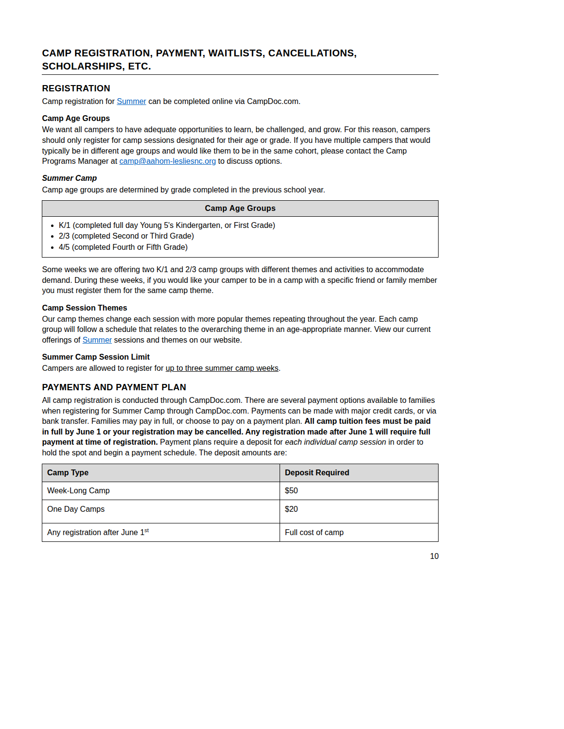Camp Registration, Payment, Waitlists, Cancellations, Scholarships, Etc.
Registration
Camp registration for Summer can be completed online via CampDoc.com.
Camp Age Groups
We want all campers to have adequate opportunities to learn, be challenged, and grow. For this reason, campers should only register for camp sessions designated for their age or grade. If you have multiple campers that would typically be in different age groups and would like them to be in the same cohort, please contact the Camp Programs Manager at camp@aahom-lesliesnc.org to discuss options.
Summer Camp
Camp age groups are determined by grade completed in the previous school year.
| Camp Age Groups |
| --- |
| K/1 (completed full day Young 5's Kindergarten, or First Grade) 2/3 (completed Second or Third Grade) 4/5 (completed Fourth or Fifth Grade) |
Some weeks we are offering two K/1 and 2/3 camp groups with different themes and activities to accommodate demand. During these weeks, if you would like your camper to be in a camp with a specific friend or family member you must register them for the same camp theme.
Camp Session Themes
Our camp themes change each session with more popular themes repeating throughout the year. Each camp group will follow a schedule that relates to the overarching theme in an age-appropriate manner. View our current offerings of Summer sessions and themes on our website.
Summer Camp Session Limit
Campers are allowed to register for up to three summer camp weeks.
Payments and Payment Plan
All camp registration is conducted through CampDoc.com. There are several payment options available to families when registering for Summer Camp through CampDoc.com. Payments can be made with major credit cards, or via bank transfer. Families may pay in full, or choose to pay on a payment plan. All camp tuition fees must be paid in full by June 1 or your registration may be cancelled. Any registration made after June 1 will require full payment at time of registration. Payment plans require a deposit for each individual camp session in order to hold the spot and begin a payment schedule. The deposit amounts are:
| Camp Type | Deposit Required |
| --- | --- |
| Week-Long Camp | $50 |
| One Day Camps | $20 |
| Any registration after June 1 st | Full cost of camp |
10